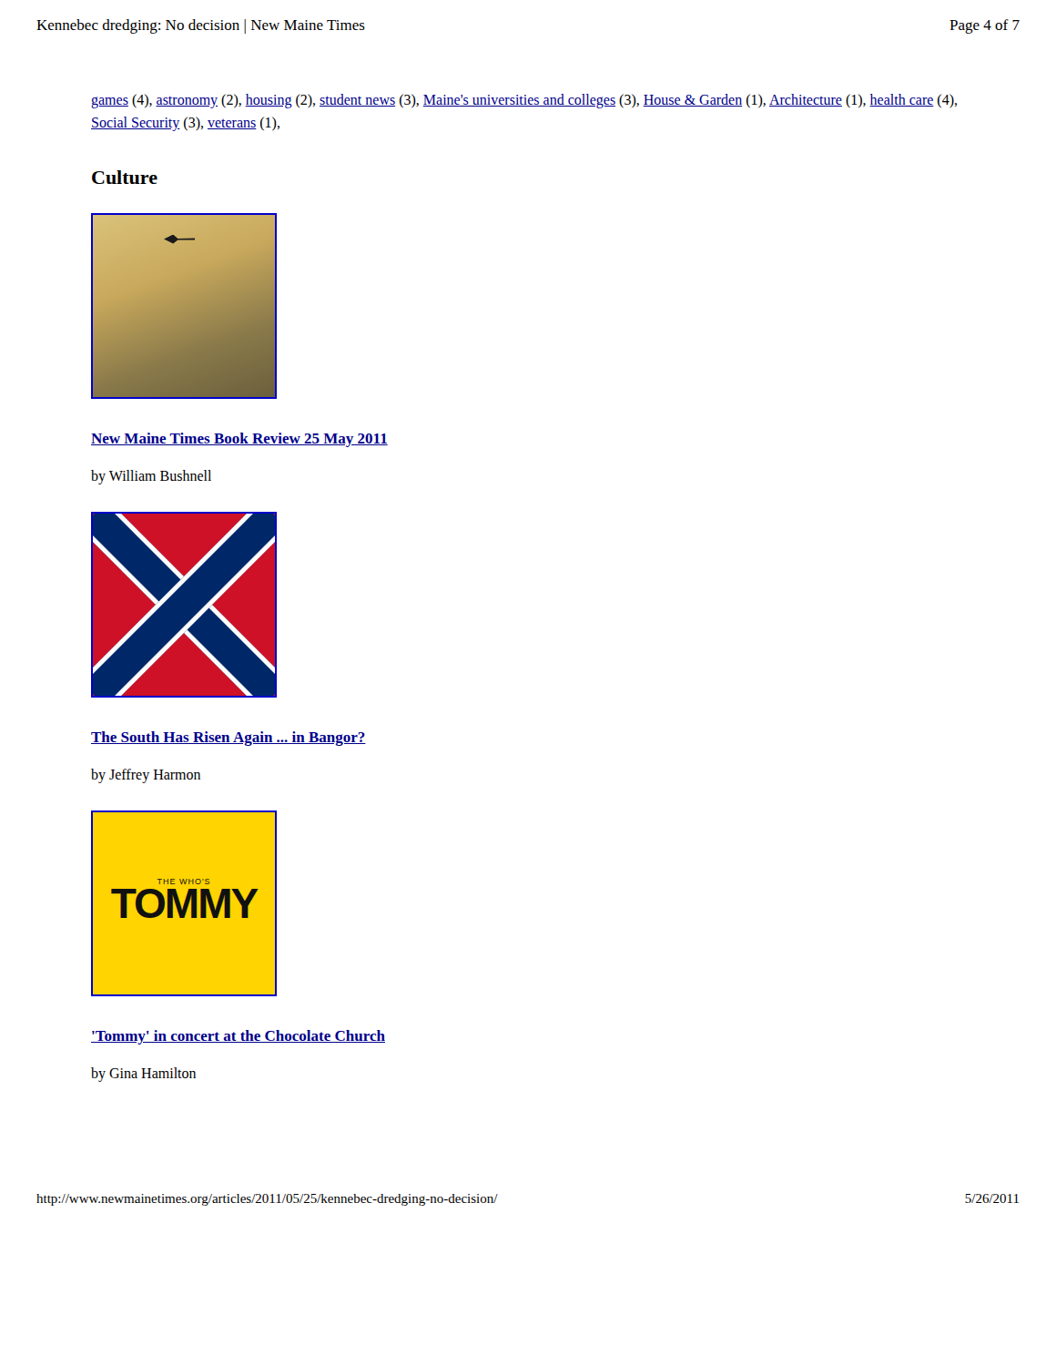Kennebec dredging: No decision | New Maine Times Page 4 of 7
games (4), astronomy (2), housing (2), student news (3), Maine's universities and colleges (3), House & Garden (1), Architecture (1), health care (4), Social Security (3), veterans (1),
Culture
New Maine Times Book Review 25 May 2011
by William Bushnell
The South Has Risen Again ... in Bangor?
by Jeffrey Harmon
THE WHO'S TOMMY
'Tommy' in concert at the Chocolate Church
by Gina Hamilton
http://www.newmainetimes.org/articles/2011/05/25/kennebec-dredging-no-decision/ 5/26/2011